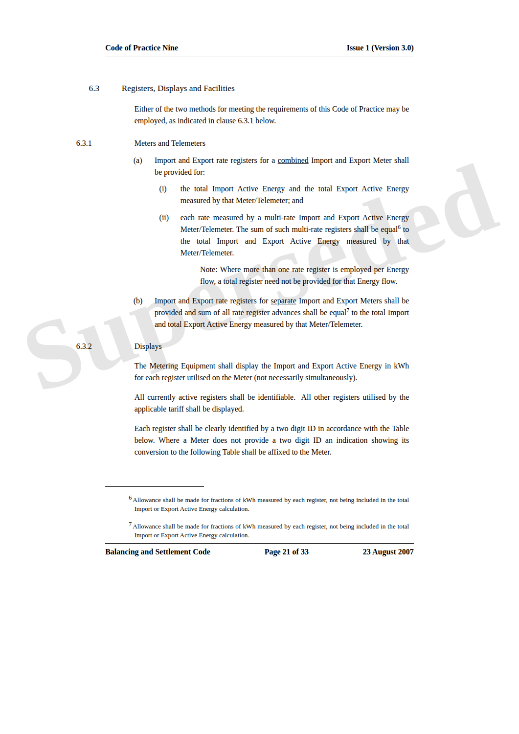Superseded
Code of Practice Nine
Issue 1 (Version 3.0)
6.3 Registers, Displays and Facilities
Either of the two methods for meeting the requirements of this Code of Practice may be employed, as indicated in clause 6.3.1 below.
6.3.1 Meters and Telemeters
(a) Import and Export rate registers for a combined Import and Export Meter shall be provided for:
(i) the total Import Active Energy and the total Export Active Energy measured by that Meter/Telemeter; and
(ii) each rate measured by a multi-rate Import and Export Active Energy Meter/Telemeter. The sum of such multi-rate registers shall be equal6 to the total Import and Export Active Energy measured by that Meter/Telemeter.
Note: Where more than one rate register is employed per Energy flow, a total register need not be provided for that Energy flow.
(b) Import and Export rate registers for separate Import and Export Meters shall be provided and sum of all rate register advances shall be equal7 to the total Import and total Export Active Energy measured by that Meter/Telemeter.
6.3.2 Displays
The Metering Equipment shall display the Import and Export Active Energy in kWh for each register utilised on the Meter (not necessarily simultaneously).
All currently active registers shall be identifiable. All other registers utilised by the applicable tariff shall be displayed.
Each register shall be clearly identified by a two digit ID in accordance with the Table below. Where a Meter does not provide a two digit ID an indication showing its conversion to the following Table shall be affixed to the Meter.
6 Allowance shall be made for fractions of kWh measured by each register, not being included in the total Import or Export Active Energy calculation.
7 Allowance shall be made for fractions of kWh measured by each register, not being included in the total Import or Export Active Energy calculation.
Balancing and Settlement Code
Page 21 of 33
23 August 2007